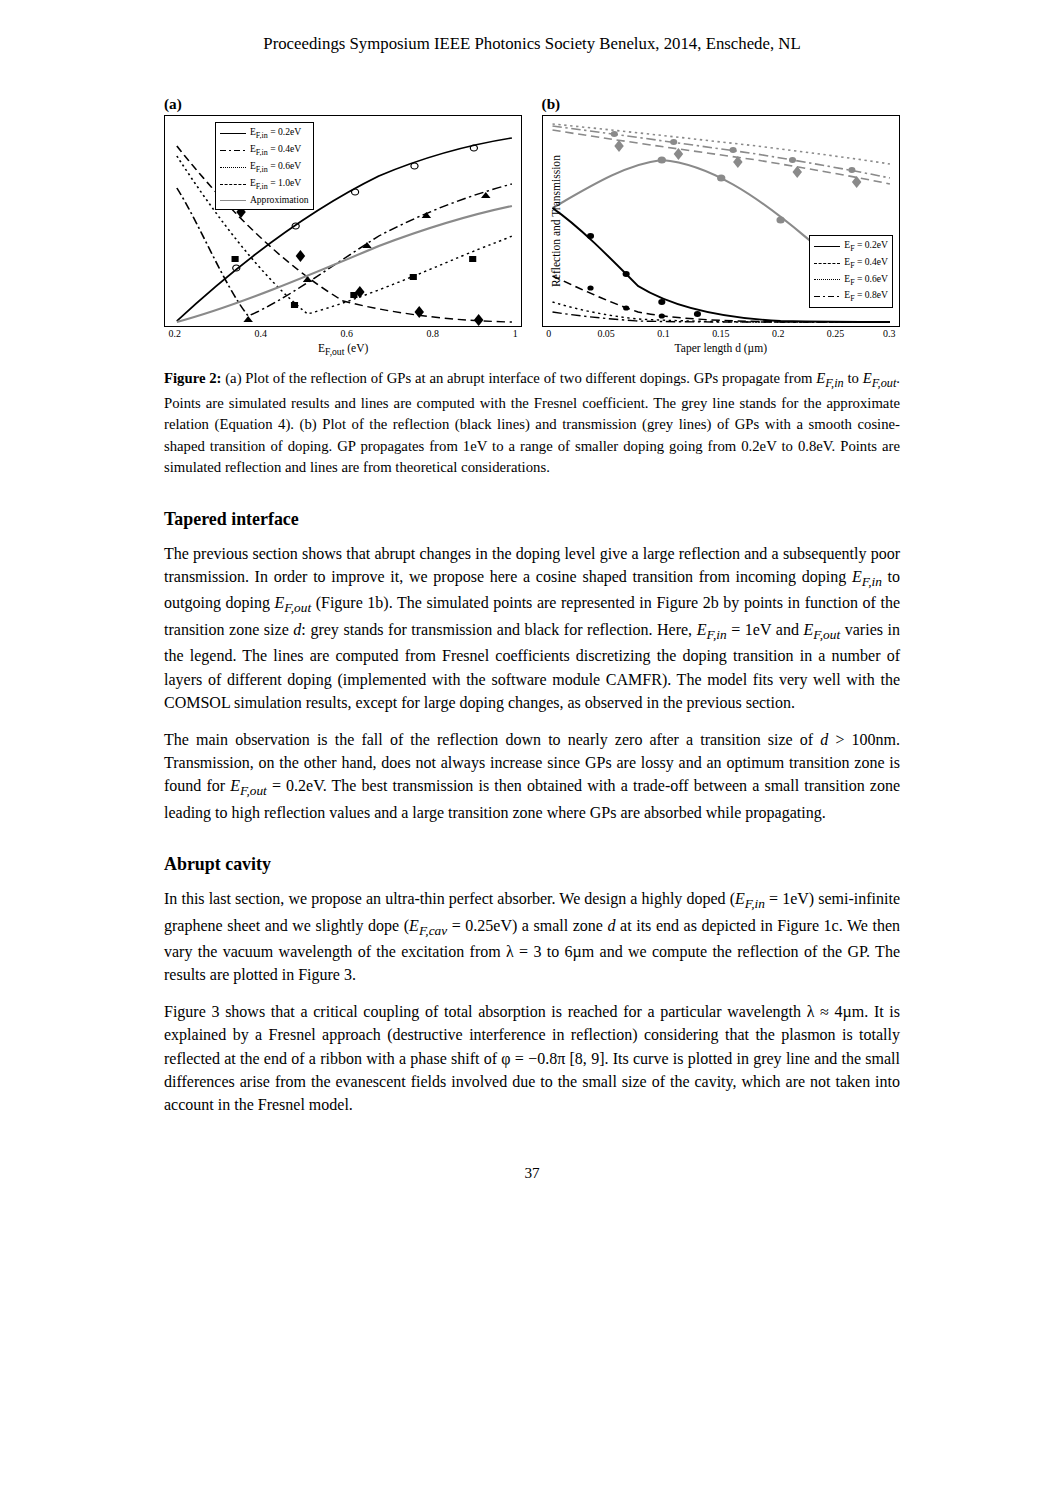Proceedings Symposium IEEE Photonics Society Benelux, 2014, Enschede, NL
(a)
Reflection
0.7 0.6 0.5 0.4 0.3 0.2 0.1 0
EF,in = 0.2eV
EF,in = 0.4eV
EF,in = 0.6eV
EF,in = 1.0eV
Approximation
0.2 0.4 0.6 0.8 1
EF,out (eV)
(b)
Reflection and Transmission
1 0.8 0.6 0.4 0.2 0
EF = 0.2eV
EF = 0.4eV
EF = 0.6eV
EF = 0.8eV
0 0.05 0.1 0.15 0.2 0.25 0.3
Taper length d (µm)
Figure 2: (a) Plot of the reflection of GPs at an abrupt interface of two different dopings. GPs propagate from EF,in to EF,out. Points are simulated results and lines are computed with the Fresnel coefficient. The grey line stands for the approximate relation (Equation 4). (b) Plot of the reflection (black lines) and transmission (grey lines) of GPs with a smooth cosine-shaped transition of doping. GP propagates from 1eV to a range of smaller doping going from 0.2eV to 0.8eV. Points are simulated reflection and lines are from theoretical considerations.
Tapered interface
The previous section shows that abrupt changes in the doping level give a large reflection and a subsequently poor transmission. In order to improve it, we propose here a cosine shaped transition from incoming doping EF,in to outgoing doping EF,out (Figure 1b). The simulated points are represented in Figure 2b by points in function of the transition zone size d: grey stands for transmission and black for reflection. Here, EF,in = 1eV and EF,out varies in the legend. The lines are computed from Fresnel coefficients discretizing the doping transition in a number of layers of different doping (implemented with the software module CAMFR). The model fits very well with the COMSOL simulation results, except for large doping changes, as observed in the previous section.
The main observation is the fall of the reflection down to nearly zero after a transition size of d > 100nm. Transmission, on the other hand, does not always increase since GPs are lossy and an optimum transition zone is found for EF,out = 0.2eV. The best transmission is then obtained with a trade-off between a small transition zone leading to high reflection values and a large transition zone where GPs are absorbed while propagating.
Abrupt cavity
In this last section, we propose an ultra-thin perfect absorber. We design a highly doped (EF,in = 1eV) semi-infinite graphene sheet and we slightly dope (EF,cav = 0.25eV) a small zone d at its end as depicted in Figure 1c. We then vary the vacuum wavelength of the excitation from λ = 3 to 6µm and we compute the reflection of the GP. The results are plotted in Figure 3.
Figure 3 shows that a critical coupling of total absorption is reached for a particular wavelength λ ≈ 4µm. It is explained by a Fresnel approach (destructive interference in reflection) considering that the plasmon is totally reflected at the end of a ribbon with a phase shift of φ = −0.8π [8, 9]. Its curve is plotted in grey line and the small differences arise from the evanescent fields involved due to the small size of the cavity, which are not taken into account in the Fresnel model.
37